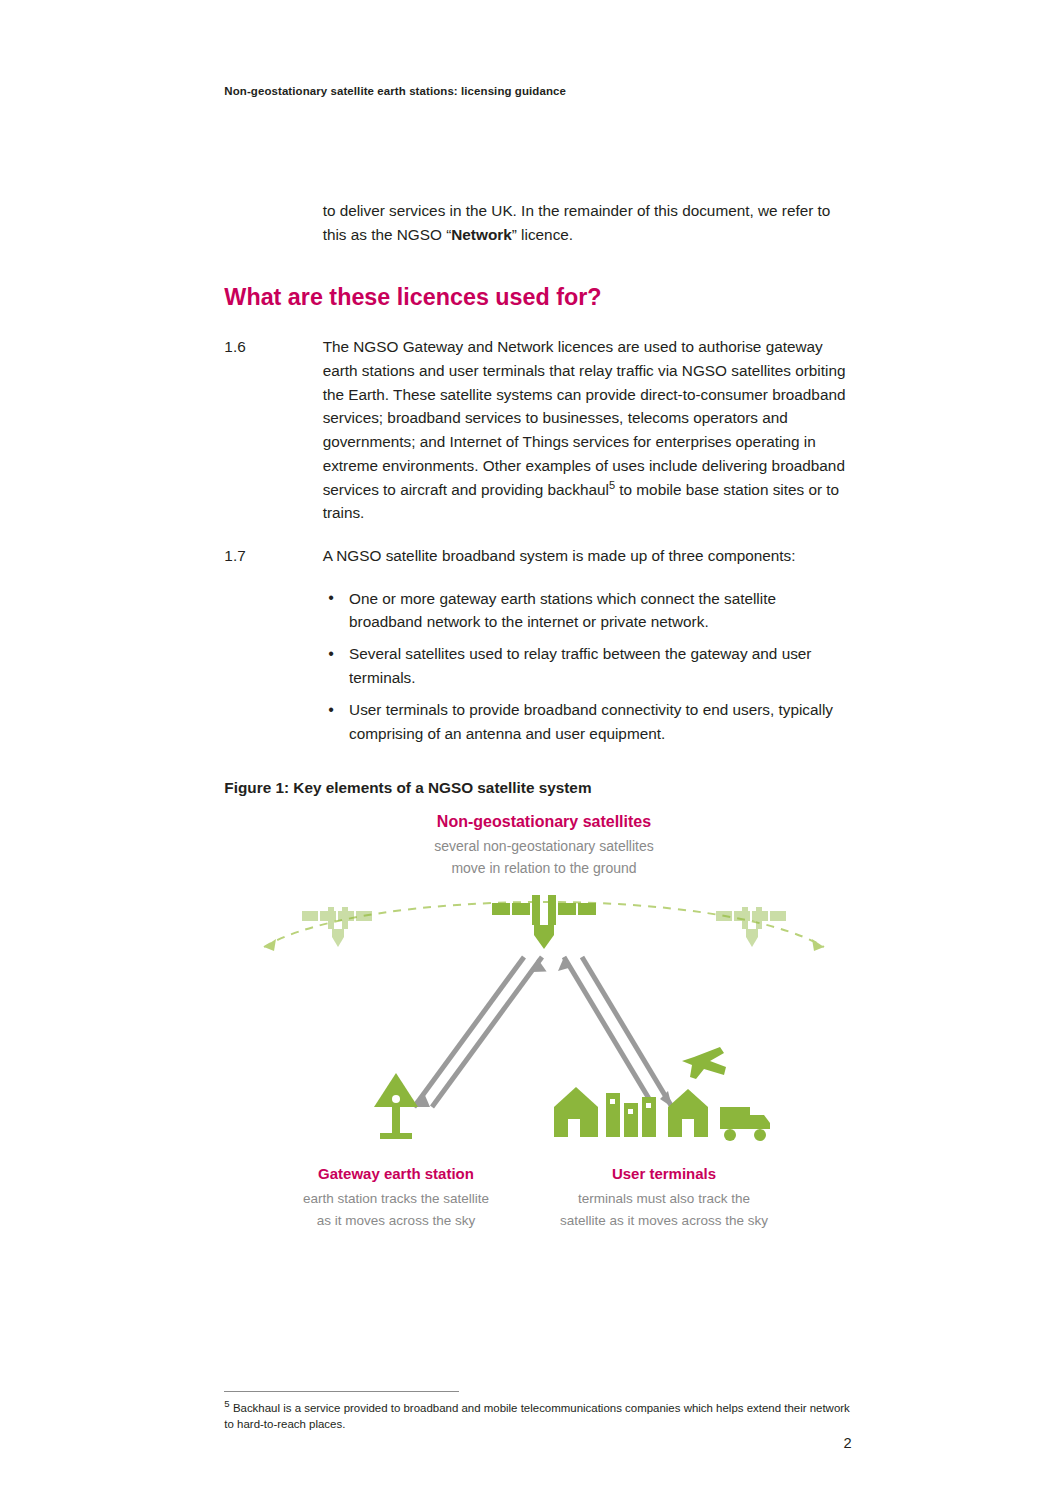Non-geostationary satellite earth stations: licensing guidance
to deliver services in the UK. In the remainder of this document, we refer to this as the NGSO “Network” licence.
What are these licences used for?
1.6
The NGSO Gateway and Network licences are used to authorise gateway earth stations and user terminals that relay traffic via NGSO satellites orbiting the Earth. These satellite systems can provide direct-to-consumer broadband services; broadband services to businesses, telecoms operators and governments; and Internet of Things services for enterprises operating in extreme environments. Other examples of uses include delivering broadband services to aircraft and providing backhaul5 to mobile base station sites or to trains.
1.7
A NGSO satellite broadband system is made up of three components:
One or more gateway earth stations which connect the satellite broadband network to the internet or private network.
Several satellites used to relay traffic between the gateway and user terminals.
User terminals to provide broadband connectivity to end users, typically comprising of an antenna and user equipment.
Figure 1: Key elements of a NGSO satellite system
Non-geostationary satellites several non-geostationary satellites move in relation to the ground Gateway earth station earth station tracks the satellite as it moves across the sky User terminals terminals must also track the satellite as it moves across the sky
5 Backhaul is a service provided to broadband and mobile telecommunications companies which helps extend their network to hard-to-reach places.
2